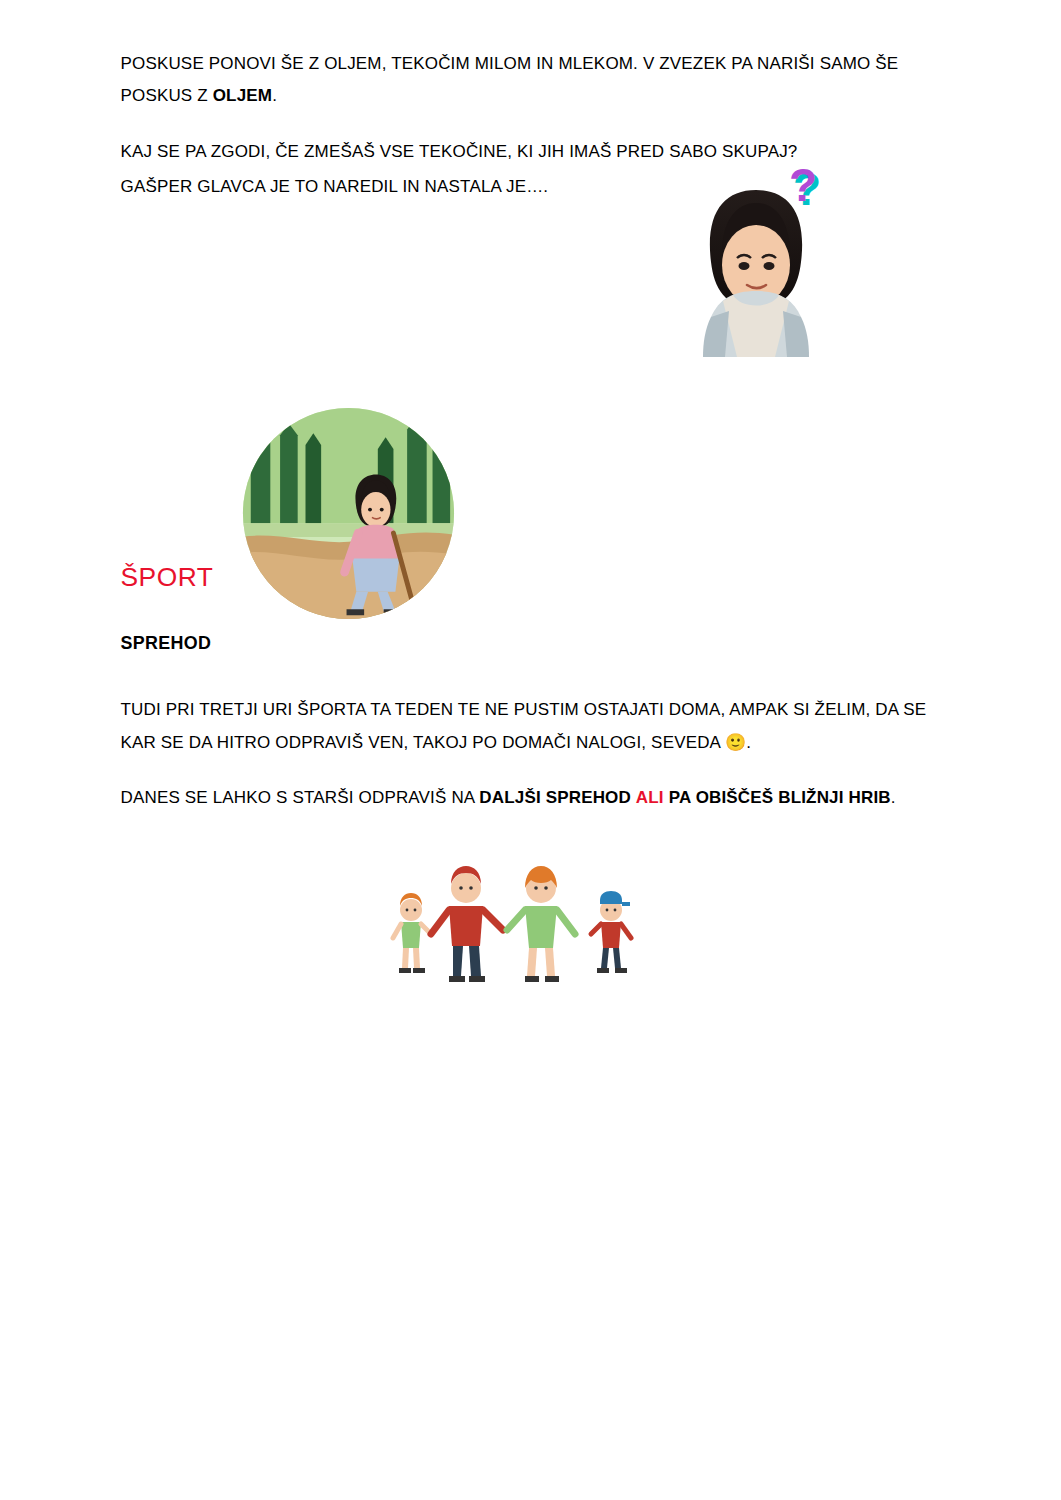Poskuse ponovi še z oljem, tekočim milom in mlekom. V zvezek pa nariši samo še poskus z oljem.
Kaj se pa zgodi, če zmešaš vse tekočine, ki jih imaš pred sabo skupaj?
Gašper Glavca je to naredil in nastala je….
ŠPORT
Sprehod
Tudi pri tretji uri športa ta teden te ne pustim ostajati doma, ampak si želim, da se kar se da hitro odpraviš ven, takoj po domači nalogi, seveda 🙂.
Danes se lahko s starši odpraviš na daljši sprehod ali pa obiščeš bližnji hrib.